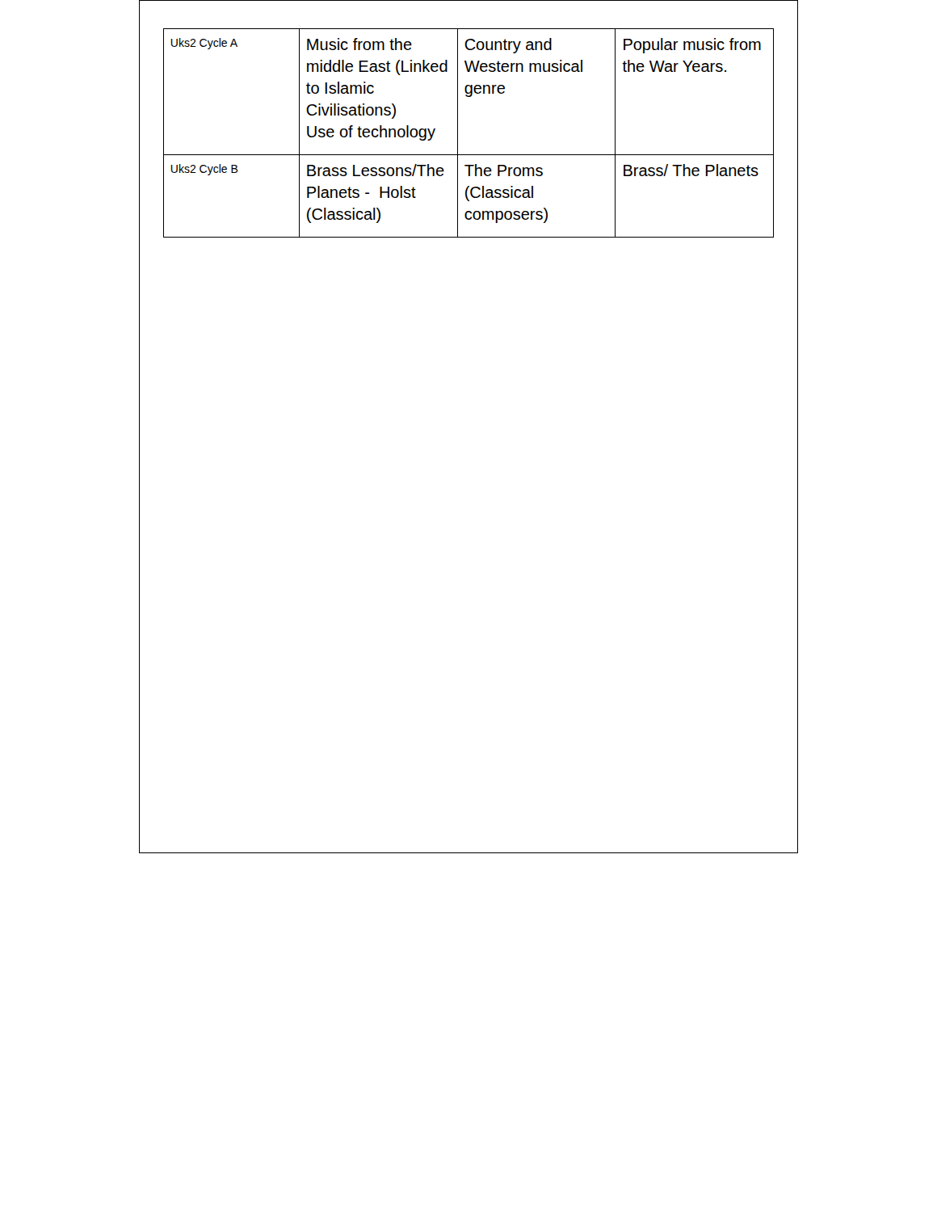| Uks2 Cycle A | Music from the middle East (Linked to Islamic Civilisations) Use of technology | Country and Western musical genre | Popular music from the War Years. |
| Uks2 Cycle B | Brass Lessons/The Planets - Holst (Classical) | The Proms (Classical composers) | Brass/ The Planets |